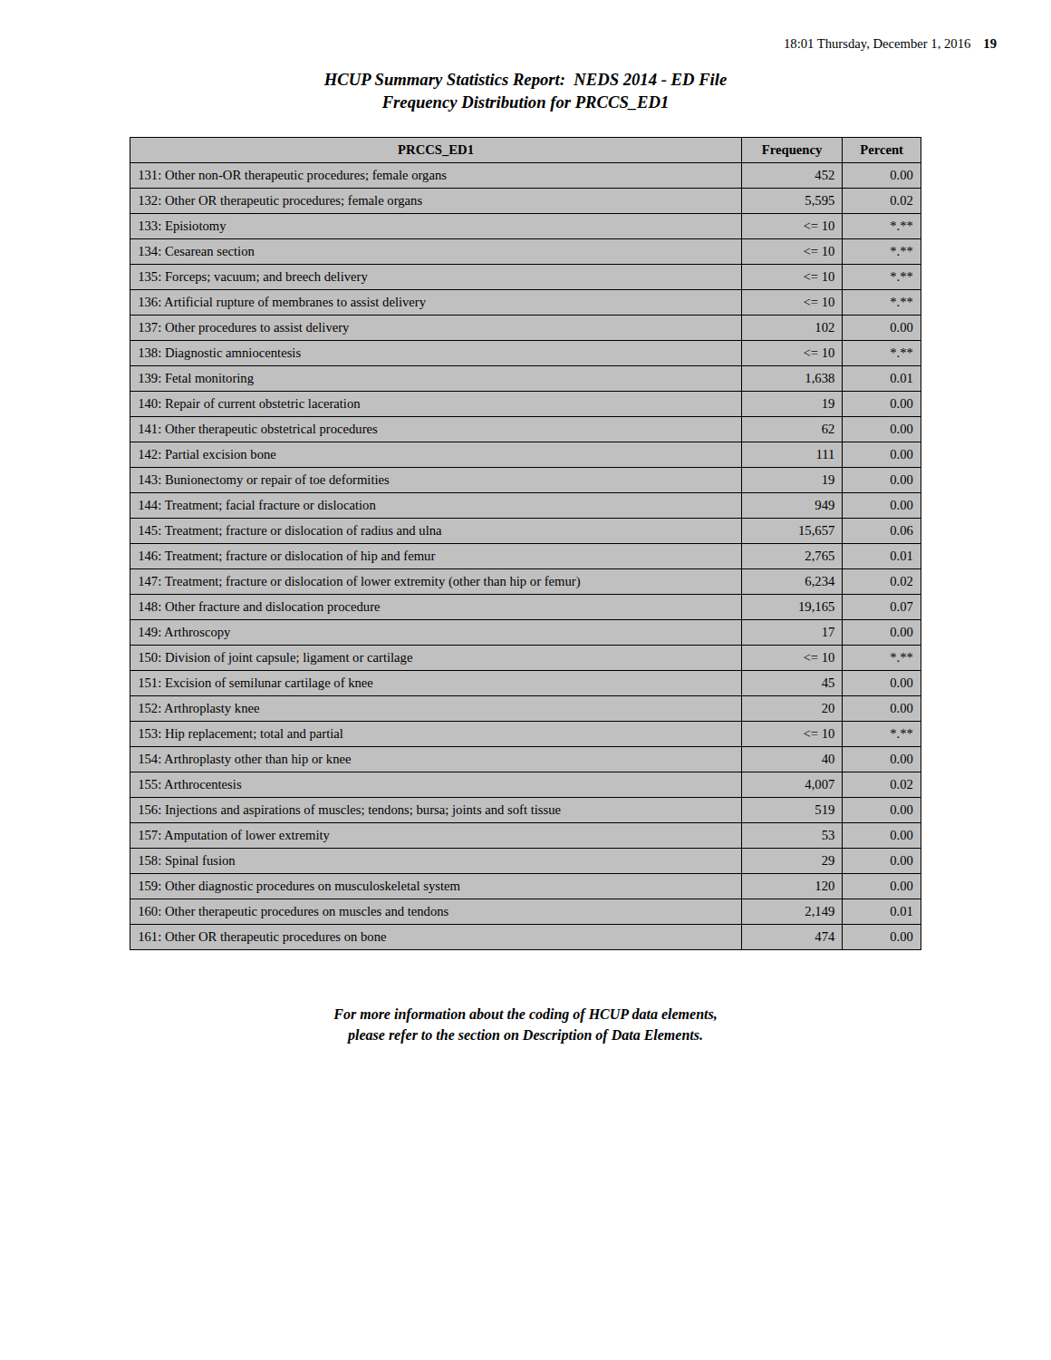18:01 Thursday, December 1, 201619
HCUP Summary Statistics Report: NEDS 2014 - ED File
Frequency Distribution for PRCCS_ED1
Frequency Distribution for PRCCS_ED1
| PRCCS_ED1 | Frequency | Percent |
| --- | --- | --- |
| 131: Other non-OR therapeutic procedures; female organs | 452 | 0.00 |
| 132: Other OR therapeutic procedures; female organs | 5,595 | 0.02 |
| 133: Episiotomy | <= 10 | *.** |
| 134: Cesarean section | <= 10 | *.** |
| 135: Forceps; vacuum; and breech delivery | <= 10 | *.** |
| 136: Artificial rupture of membranes to assist delivery | <= 10 | *.** |
| 137: Other procedures to assist delivery | 102 | 0.00 |
| 138: Diagnostic amniocentesis | <= 10 | *.** |
| 139: Fetal monitoring | 1,638 | 0.01 |
| 140: Repair of current obstetric laceration | 19 | 0.00 |
| 141: Other therapeutic obstetrical procedures | 62 | 0.00 |
| 142: Partial excision bone | 111 | 0.00 |
| 143: Bunionectomy or repair of toe deformities | 19 | 0.00 |
| 144: Treatment; facial fracture or dislocation | 949 | 0.00 |
| 145: Treatment; fracture or dislocation of radius and ulna | 15,657 | 0.06 |
| 146: Treatment; fracture or dislocation of hip and femur | 2,765 | 0.01 |
| 147: Treatment; fracture or dislocation of lower extremity (other than hip or femur) | 6,234 | 0.02 |
| 148: Other fracture and dislocation procedure | 19,165 | 0.07 |
| 149: Arthroscopy | 17 | 0.00 |
| 150: Division of joint capsule; ligament or cartilage | <= 10 | *.** |
| 151: Excision of semilunar cartilage of knee | 45 | 0.00 |
| 152: Arthroplasty knee | 20 | 0.00 |
| 153: Hip replacement; total and partial | <= 10 | *.** |
| 154: Arthroplasty other than hip or knee | 40 | 0.00 |
| 155: Arthrocentesis | 4,007 | 0.02 |
| 156: Injections and aspirations of muscles; tendons; bursa; joints and soft tissue | 519 | 0.00 |
| 157: Amputation of lower extremity | 53 | 0.00 |
| 158: Spinal fusion | 29 | 0.00 |
| 159: Other diagnostic procedures on musculoskeletal system | 120 | 0.00 |
| 160: Other therapeutic procedures on muscles and tendons | 2,149 | 0.01 |
| 161: Other OR therapeutic procedures on bone | 474 | 0.00 |
For more information about the coding of HCUP data elements,
please refer to the section on Description of Data Elements.